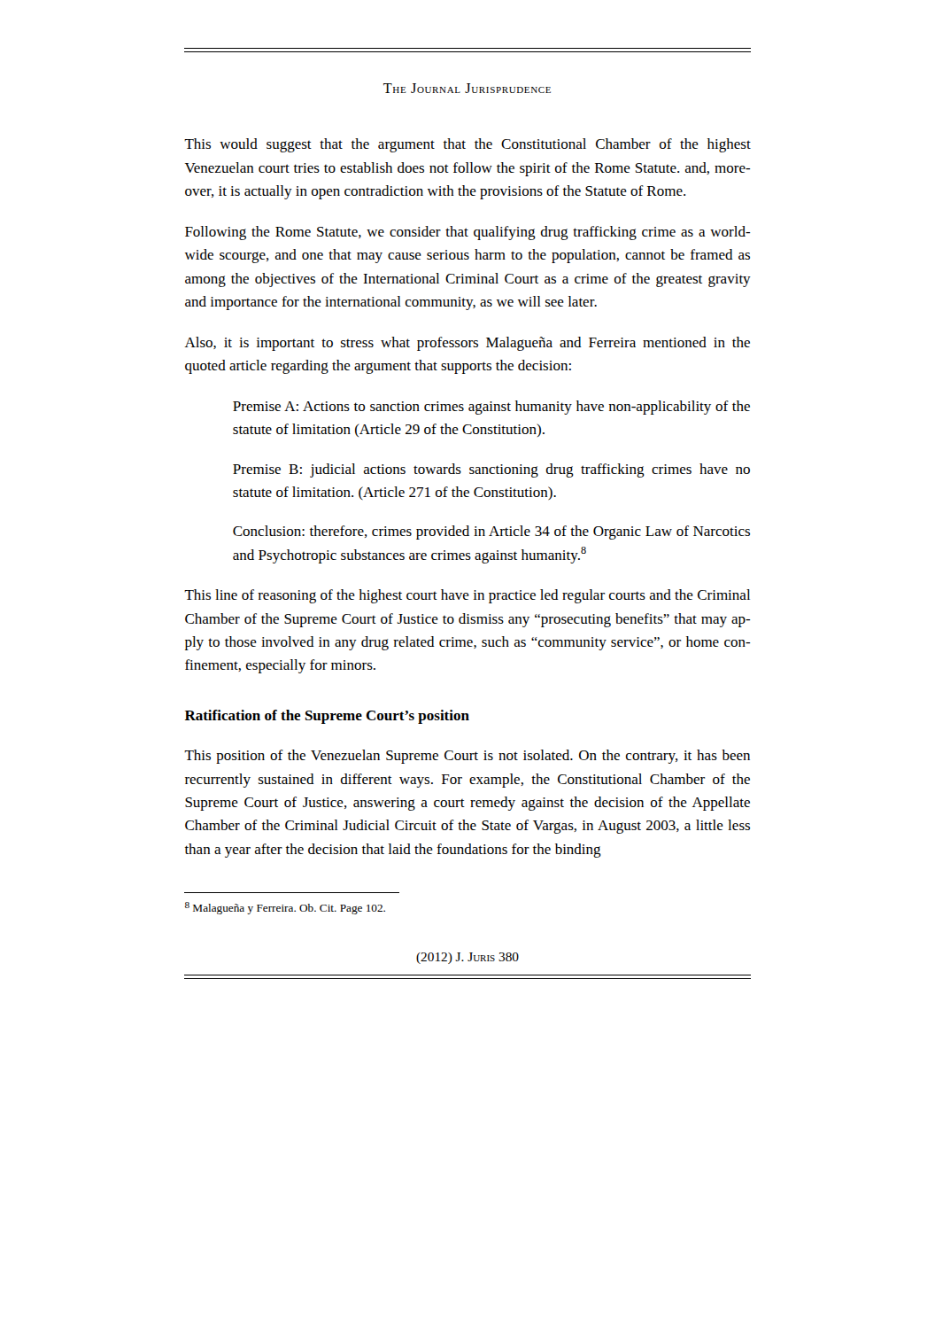The Journal Jurisprudence
This would suggest that the argument that the Constitutional Chamber of the highest Venezuelan court tries to establish does not follow the spirit of the Rome Statute. and, moreover, it is actually in open contradiction with the provisions of the Statute of Rome.
Following the Rome Statute, we consider that qualifying drug trafficking crime as a worldwide scourge, and one that may cause serious harm to the population, cannot be framed as among the objectives of the International Criminal Court as a crime of the greatest gravity and importance for the international community, as we will see later.
Also, it is important to stress what professors Malagueña and Ferreira mentioned in the quoted article regarding the argument that supports the decision:
Premise A: Actions to sanction crimes against humanity have non-applicability of the statute of limitation (Article 29 of the Constitution).
Premise B: judicial actions towards sanctioning drug trafficking crimes have no statute of limitation. (Article 271 of the Constitution).
Conclusion: therefore, crimes provided in Article 34 of the Organic Law of Narcotics and Psychotropic substances are crimes against humanity.8
This line of reasoning of the highest court have in practice led regular courts and the Criminal Chamber of the Supreme Court of Justice to dismiss any “prosecuting benefits” that may apply to those involved in any drug related crime, such as “community service”, or home confinement, especially for minors.
Ratification of the Supreme Court’s position
This position of the Venezuelan Supreme Court is not isolated. On the contrary, it has been recurrently sustained in different ways. For example, the Constitutional Chamber of the Supreme Court of Justice, answering a court remedy against the decision of the Appellate Chamber of the Criminal Judicial Circuit of the State of Vargas, in August 2003, a little less than a year after the decision that laid the foundations for the binding
8 Malagueña y Ferreira. Ob. Cit. Page 102.
(2012) J. Juris 380